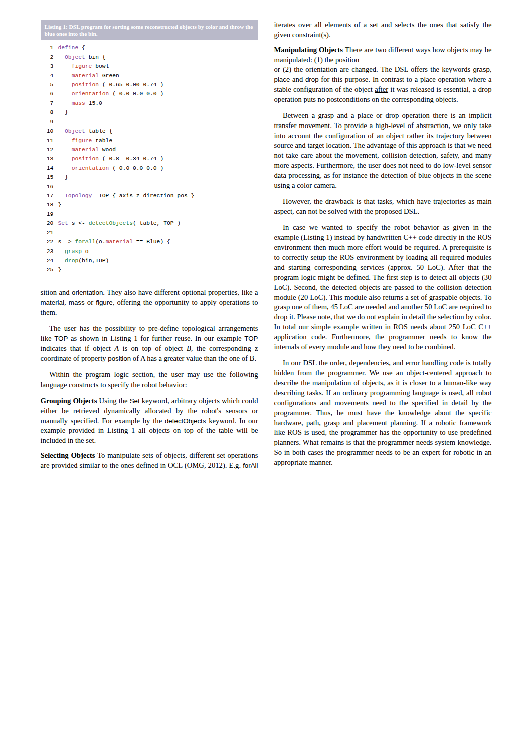Listing 1: DSL program for sorting some reconstructed objects by color and throw the blue ones into the bin.
| 1 | define { |
| 2 | Object bin { |
| 3 | figure bowl |
| 4 | material Green |
| 5 | position ( 0.65 0.00 0.74 ) |
| 6 | orientation ( 0.0 0.0 0.0 ) |
| 7 | mass 15.0 |
| 8 | } |
| 9 | |
| 10 | Object table { |
| 11 | figure table |
| 12 | material wood |
| 13 | position ( 0.8 -0.34 0.74 ) |
| 14 | orientation ( 0.0 0.0 0.0 ) |
| 15 | } |
| 16 | |
| 17 | Topology TOP { axis z direction pos } |
| 18 | } |
| 19 | |
| 20 | Set s <- detectObjects ( table, TOP ) |
| 21 | |
| 22 | s -> forAll (o. material == Blue) { |
| 23 | grasp o |
| 24 | drop (bin,TOP) |
| 25 | } |
sition and orientation. They also have different optional properties, like a material, mass or figure, offering the opportunity to apply operations to them.
The user has the possibility to pre-define topological arrangements like TOP as shown in Listing 1 for further reuse. In our example TOP indicates that if object A is on top of object B, the corresponding z coordinate of property position of A has a greater value than the one of B.
Within the program logic section, the user may use the following language constructs to specify the robot behavior:
Grouping Objects
Using the Set keyword, arbitrary objects which could either be retrieved dynamically allocated by the robot's sensors or manually specified. For example by the detectObjects keyword. In our example provided in Listing 1 all objects on top of the table will be included in the set.
Selecting Objects
To manipulate sets of objects, different set operations are provided similar to the ones defined in OCL (OMG, 2012). E.g. forAll iterates over all elements of a set and selects the ones that satisfy the given constraint(s).
Manipulating Objects
There are two different ways how objects may be manipulated: (1) the position
or (2) the orientation are changed. The DSL offers the keywords grasp, place and drop for this purpose. In contrast to a place operation where a stable configuration of the object after it was released is essential, a drop operation puts no postconditions on the corresponding objects.
Between a grasp and a place or drop operation there is an implicit transfer movement. To provide a high-level of abstraction, we only take into account the configuration of an object rather its trajectory between source and target location. The advantage of this approach is that we need not take care about the movement, collision detection, safety, and many more aspects. Furthermore, the user does not need to do low-level sensor data processing, as for instance the detection of blue objects in the scene using a color camera.
However, the drawback is that tasks, which have trajectories as main aspect, can not be solved with the proposed DSL.
In case we wanted to specify the robot behavior as given in the example (Listing 1) instead by handwritten C++ code directly in the ROS environment then much more effort would be required. A prerequisite is to correctly setup the ROS environment by loading all required modules and starting corresponding services (approx. 50 LoC). After that the program logic might be defined. The first step is to detect all objects (30 LoC). Second, the detected objects are passed to the collision detection module (20 LoC). This module also returns a set of graspable objects. To grasp one of them, 45 LoC are needed and another 50 LoC are required to drop it. Please note, that we do not explain in detail the selection by color. In total our simple example written in ROS needs about 250 LoC C++ application code. Furthermore, the programmer needs to know the internals of every module and how they need to be combined.
In our DSL the order, dependencies, and error handling code is totally hidden from the programmer. We use an object-centered approach to describe the manipulation of objects, as it is closer to a human-like way describing tasks. If an ordinary programming language is used, all robot configurations and movements need to the specified in detail by the programmer. Thus, he must have the knowledge about the specific hardware, path, grasp and placement planning. If a robotic framework like ROS is used, the programmer has the opportunity to use predefined planners. What remains is that the programmer needs system knowledge. So in both cases the programmer needs to be an expert for robotic in an appropriate manner.